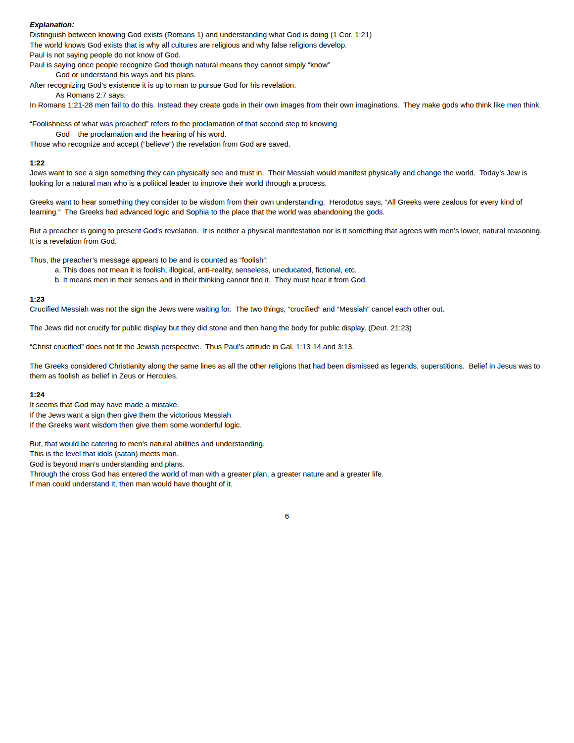Explanation:
Distinguish between knowing God exists (Romans 1) and understanding what God is doing (1 Cor. 1:21)
The world knows God exists that is why all cultures are religious and why false religions develop.
Paul is not saying people do not know of God.
Paul is saying once people recognize God though natural means they cannot simply “know”
God or understand his ways and his plans.
After recognizing God’s existence it is up to man to pursue God for his revelation.
As Romans 2:7 says.
In Romans 1:21-28 men fail to do this. Instead they create gods in their own images from their own imaginations. They make gods who think like men think.
“Foolishness of what was preached” refers to the proclamation of that second step to knowing
God – the proclamation and the hearing of his word.
Those who recognize and accept (“believe”) the revelation from God are saved.
1:22
Jews want to see a sign something they can physically see and trust in. Their Messiah would manifest physically and change the world. Today’s Jew is looking for a natural man who is a political leader to improve their world through a process.
Greeks want to hear something they consider to be wisdom from their own understanding. Herodotus says, “All Greeks were zealous for every kind of learning.” The Greeks had advanced logic and Sophia to the place that the world was abandoning the gods.
But a preacher is going to present God’s revelation. It is neither a physical manifestation nor is it something that agrees with men’s lower, natural reasoning. It is a revelation from God.
Thus, the preacher’s message appears to be and is counted as “foolish”:
This does not mean it is foolish, illogical, anti-reality, senseless, uneducated, fictional, etc.
It means men in their senses and in their thinking cannot find it. They must hear it from God.
1:23
Crucified Messiah was not the sign the Jews were waiting for. The two things, “crucified” and “Messiah” cancel each other out.
The Jews did not crucify for public display but they did stone and then hang the body for public display. (Deut. 21:23)
“Christ crucified” does not fit the Jewish perspective. Thus Paul’s attitude in Gal. 1:13-14 and 3:13.
The Greeks considered Christianity along the same lines as all the other religions that had been dismissed as legends, superstitions. Belief in Jesus was to them as foolish as belief in Zeus or Hercules.
1:24
It seems that God may have made a mistake.
If the Jews want a sign then give them the victorious Messiah
If the Greeks want wisdom then give them some wonderful logic.
But, that would be catering to men’s natural abilities and understanding.
This is the level that idols (satan) meets man.
God is beyond man’s understanding and plans.
Through the cross God has entered the world of man with a greater plan, a greater nature and a greater life.
If man could understand it, then man would have thought of it.
6